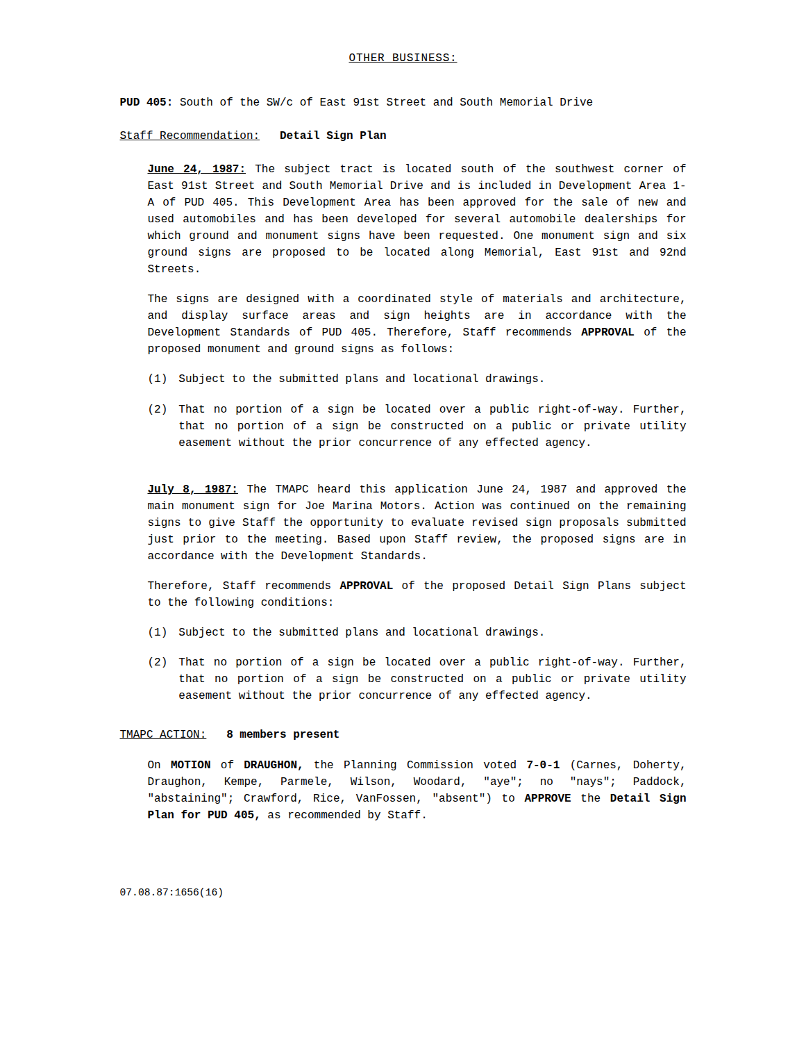OTHER BUSINESS:
PUD 405: South of the SW/c of East 91st Street and South Memorial Drive
Staff Recommendation: Detail Sign Plan
June 24, 1987: The subject tract is located south of the southwest corner of East 91st Street and South Memorial Drive and is included in Development Area 1-A of PUD 405. This Development Area has been approved for the sale of new and used automobiles and has been developed for several automobile dealerships for which ground and monument signs have been requested. One monument sign and six ground signs are proposed to be located along Memorial, East 91st and 92nd Streets.
The signs are designed with a coordinated style of materials and architecture, and display surface areas and sign heights are in accordance with the Development Standards of PUD 405. Therefore, Staff recommends APPROVAL of the proposed monument and ground signs as follows:
(1) Subject to the submitted plans and locational drawings.
(2) That no portion of a sign be located over a public right-of-way. Further, that no portion of a sign be constructed on a public or private utility easement without the prior concurrence of any effected agency.
July 8, 1987: The TMAPC heard this application June 24, 1987 and approved the main monument sign for Joe Marina Motors. Action was continued on the remaining signs to give Staff the opportunity to evaluate revised sign proposals submitted just prior to the meeting. Based upon Staff review, the proposed signs are in accordance with the Development Standards.
Therefore, Staff recommends APPROVAL of the proposed Detail Sign Plans subject to the following conditions:
(1) Subject to the submitted plans and locational drawings.
(2) That no portion of a sign be located over a public right-of-way. Further, that no portion of a sign be constructed on a public or private utility easement without the prior concurrence of any effected agency.
TMAPC ACTION: 8 members present
On MOTION of DRAUGHON, the Planning Commission voted 7-0-1 (Carnes, Doherty, Draughon, Kempe, Parmele, Wilson, Woodard, "aye"; no "nays"; Paddock, "abstaining"; Crawford, Rice, VanFossen, "absent") to APPROVE the Detail Sign Plan for PUD 405, as recommended by Staff.
07.08.87:1656(16)